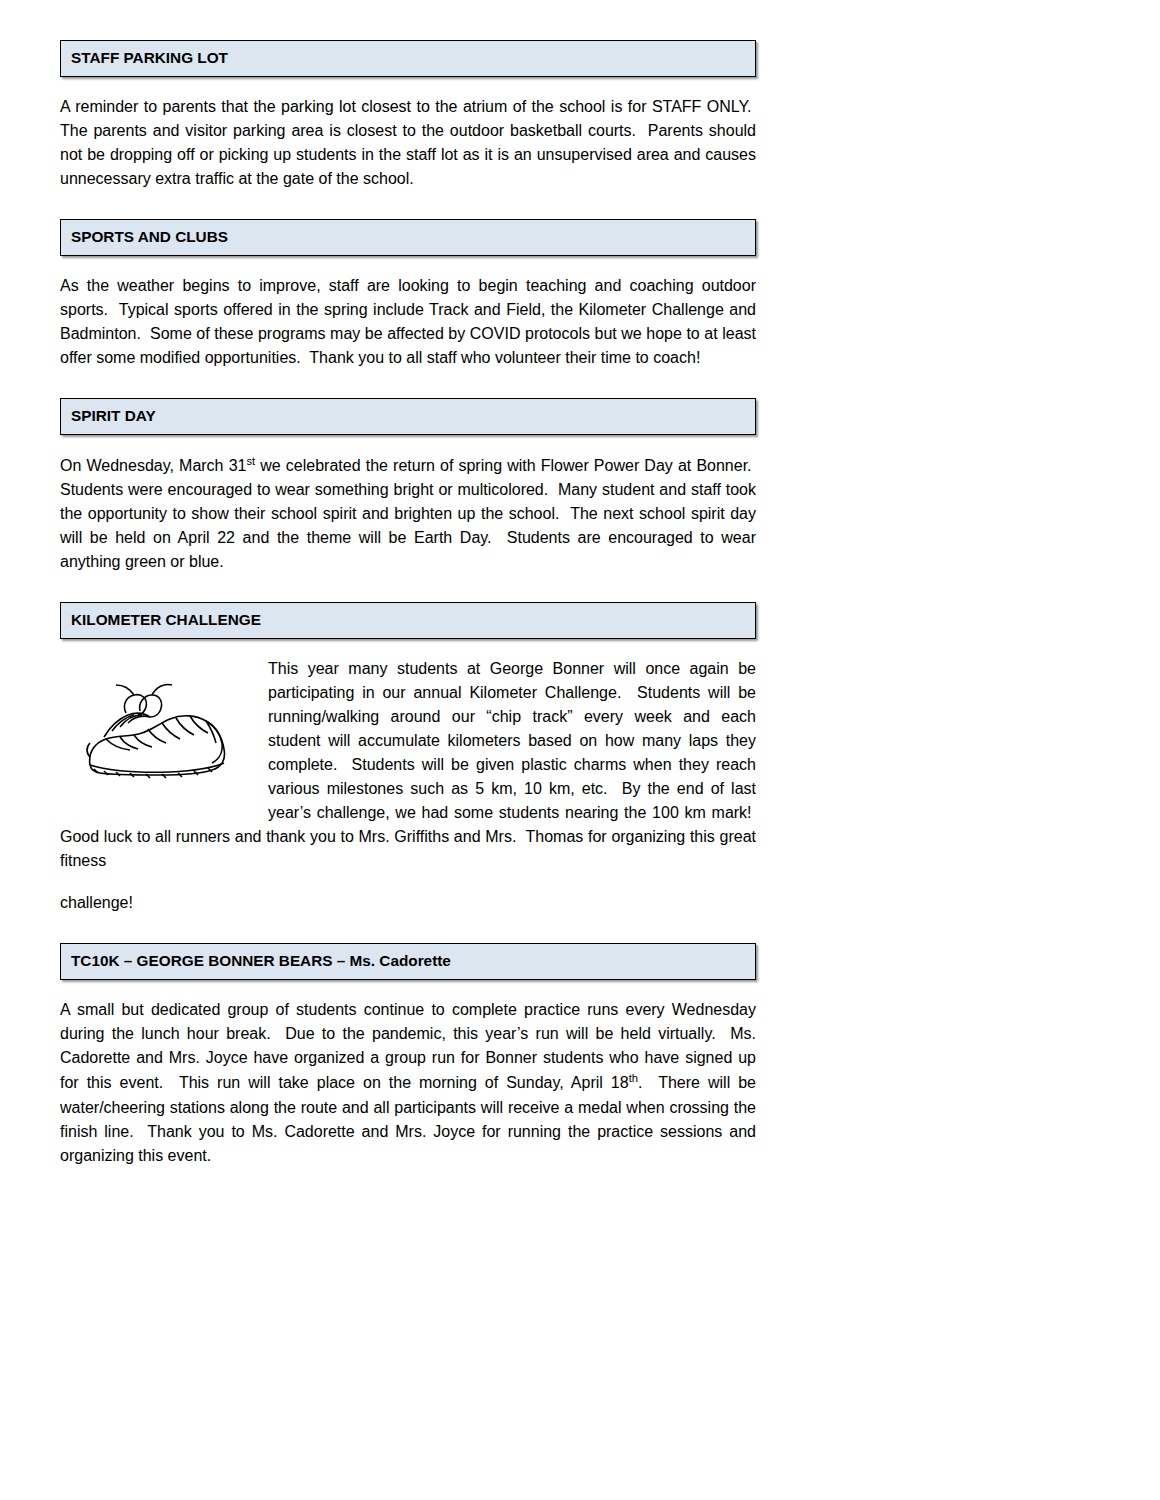STAFF PARKING LOT
A reminder to parents that the parking lot closest to the atrium of the school is for STAFF ONLY. The parents and visitor parking area is closest to the outdoor basketball courts. Parents should not be dropping off or picking up students in the staff lot as it is an unsupervised area and causes unnecessary extra traffic at the gate of the school.
SPORTS AND CLUBS
As the weather begins to improve, staff are looking to begin teaching and coaching outdoor sports. Typical sports offered in the spring include Track and Field, the Kilometer Challenge and Badminton. Some of these programs may be affected by COVID protocols but we hope to at least offer some modified opportunities. Thank you to all staff who volunteer their time to coach!
SPIRIT DAY
On Wednesday, March 31st we celebrated the return of spring with Flower Power Day at Bonner. Students were encouraged to wear something bright or multicolored. Many student and staff took the opportunity to show their school spirit and brighten up the school. The next school spirit day will be held on April 22 and the theme will be Earth Day. Students are encouraged to wear anything green or blue.
KILOMETER CHALLENGE
This year many students at George Bonner will once again be participating in our annual Kilometer Challenge. Students will be running/walking around our “chip track” every week and each student will accumulate kilometers based on how many laps they complete. Students will be given plastic charms when they reach various milestones such as 5 km, 10 km, etc. By the end of last year’s challenge, we had some students nearing the 100 km mark! Good luck to all runners and thank you to Mrs. Griffiths and Mrs. Thomas for organizing this great fitness
challenge!
TC10K – GEORGE BONNER BEARS – Ms. Cadorette
A small but dedicated group of students continue to complete practice runs every Wednesday during the lunch hour break. Due to the pandemic, this year’s run will be held virtually. Ms. Cadorette and Mrs. Joyce have organized a group run for Bonner students who have signed up for this event. This run will take place on the morning of Sunday, April 18th. There will be water/cheering stations along the route and all participants will receive a medal when crossing the finish line. Thank you to Ms. Cadorette and Mrs. Joyce for running the practice sessions and organizing this event.